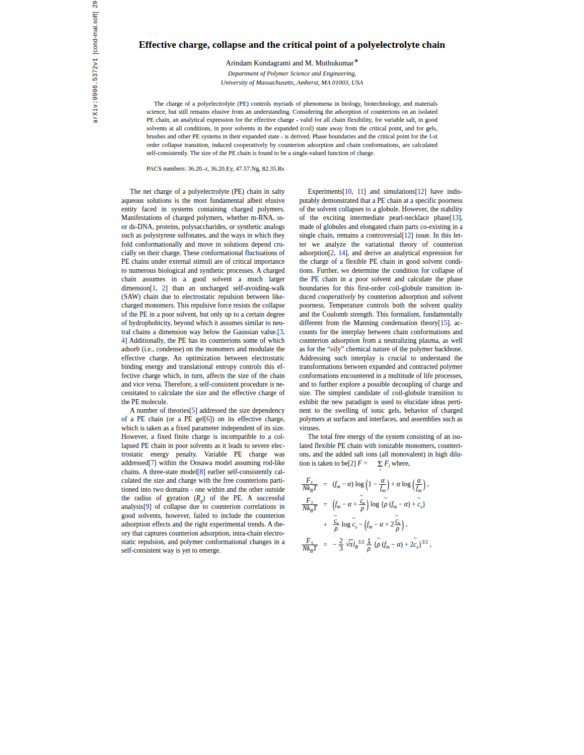arXiv:0906.5372v1 [cond-mat.soft] 29 Jun 2009
Effective charge, collapse and the critical point of a polyelectrolyte chain
Arindam Kundagrami and M. Muthukumar∗
Department of Polymer Science and Engineering,
University of Massachusetts, Amherst, MA 01003, USA
The charge of a polyelectrolyte (PE) controls myriads of phenomena in biology, biotechnology, and materials science, but still remains elusive from an understanding. Considering the adsorption of counterions on an isolated PE chain, an analytical expression for the effective charge - valid for all chain flexibility, for variable salt, in good solvents at all conditions, in poor solvents in the expanded (coil) state away from the critical point, and for gels, brushes and other PE systems in their expanded state - is derived. Phase boundaries and the critical point for the I-st order collapse transition, induced cooperatively by counterion adsorption and chain conformations, are calculated self-consistently. The size of the PE chain is found to be a single-valued function of charge.
PACS numbers: 36.20.-r, 36.20.Ey, 47.57.Ng, 82.35.Rs
The net charge of a polyelectrolyte (PE) chain in salty aqueous solutions is the most fundamental albeit elusive entity faced in systems containing charged polymers. Manifestations of charged polymers, whether m-RNA, ss- or ds-DNA, proteins, polysaccharides, or synthetic analogs such as polystyrene sulfonates, and the ways in which they fold conformationally and move in solutions depend crucially on their charge. These conformational fluctuations of PE chains under external stimuli are of critical importance to numerous biological and synthetic processes. A charged chain assumes in a good solvent a much larger dimension[1, 2] than an uncharged self-avoiding-walk (SAW) chain due to electrostatic repulsion between like-charged monomers. This repulsive force resists the collapse of the PE in a poor solvent, but only up to a certain degree of hydrophobicity, beyond which it assumes similar to neutral chains a dimension way below the Gaussian value.[3, 4] Additionally, the PE has its counterions some of which adsorb (i.e., condense) on the monomers and modulate the effective charge. An optimization between electrostatic binding energy and translational entropy controls this effective charge which, in turn, affects the size of the chain and vice versa. Therefore, a self-consistent procedure is necessitated to calculate the size and the effective charge of the PE molecule.
A number of theories[5] addressed the size dependency of a PE chain (or a PE gel[6]) on its effective charge, which is taken as a fixed parameter independent of its size. However, a fixed finite charge is incompatible to a collapsed PE chain in poor solvents as it leads to severe electrostatic energy penalty. Variable PE charge was addressed[7] within the Oosawa model assuming rod-like chains. A three-state model[8] earlier self-consistently calculated the size and charge with the free counterions partitioned into two domains - one within and the other outside the radius of gyration (Rg) of the PE. A successful analysis[9] of collapse due to counterion correlations in good solvents, however, failed to include the counterion adsorption effects and the right experimental trends. A theory that captures counterion adsorption, intra-chain electrostatic repulsion, and polymer conformational changes in a self-consistent way is yet to emerge.
Experiments[10, 11] and simulations[12] have indisputably demonstrated that a PE chain at a specific poorness of the solvent collapses to a globule. However, the stability of the exciting intermediate pearl-necklace phase[13], made of globules and elongated chain parts co-existing in a single chain, remains a controversial[12] issue. In this letter we analyze the variational theory of counterion adsorption[2, 14], and derive an analytical expression for the charge of a flexible PE chain in good solvent conditions. Further, we determine the condition for collapse of the PE chain in a poor solvent and calculate the phase boundaries for this first-order coil-globule transition induced cooperatively by counterion adsorption and solvent poorness. Temperature controls both the solvent quality and the Coulomb strength. This formalism, fundamentally different from the Manning condensation theory[15], accounts for the interplay between chain conformations and counterion adsorption from a neutralizing plasma, as well as for the “oily” chemical nature of the polymer backbone. Addressing such interplay is crucial to understand the transformations between expanded and contracted polymer conformations encountered in a multitude of life processes, and to further explore a possible decoupling of charge and size. The simplest candidate of coil-globule transition to exhibit the new paradigm is used to elucidate ideas pertinent to the swelling of ionic gels, behavior of charged polymers at surfaces and interfaces, and assemblies such as viruses.
The total free energy of the system consisting of an isolated flexible PE chain with ionizable monomers, counterions, and the added salt ions (all monovalent) in high dilution is taken to be[2] F = Σi Fi where,
| F 1 Nk B T | = | ( f m − α ) log ( 1 − α f m ) + α log ( α f m ) , |
| F 2 Nk B T | = | ( f m − α + c s ρ ) log { ρ ( f m − α ) + c s } |
| | + | c s ρ log c s − ( f m − α + 2 c s ρ ) , |
| F 3 Nk B T | = | − 2 3 π l B 3/2 1 ρ { ρ ( f m − α ) + 2 c s } 3/2 , |